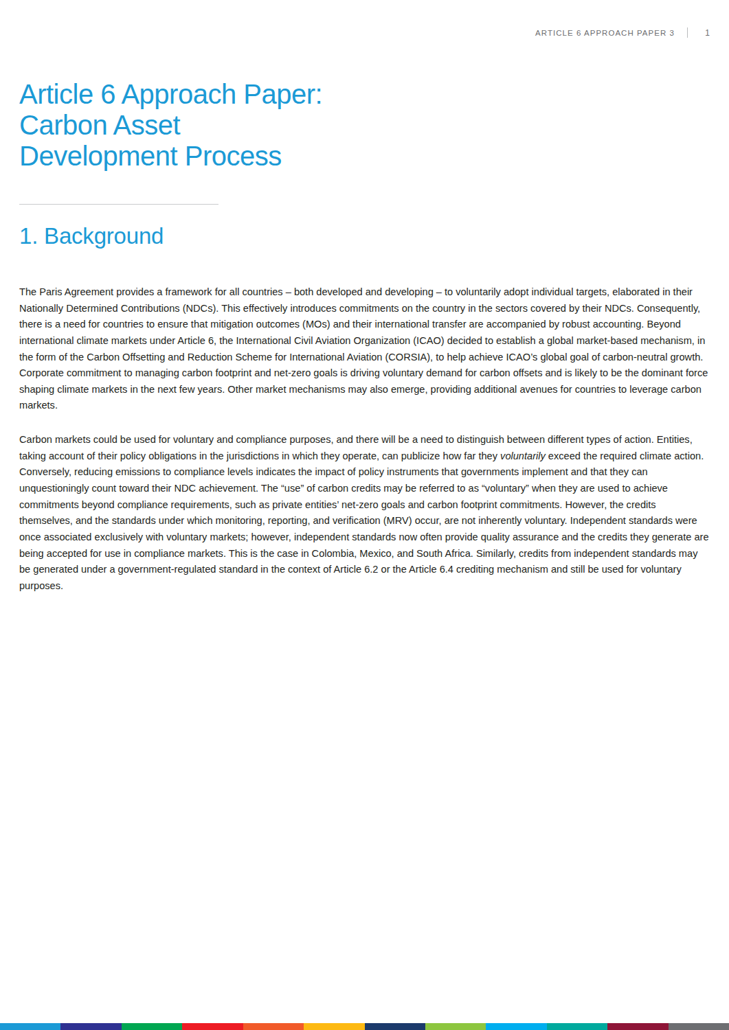Article 6 Approach Paper 3 1
Article 6 Approach Paper:
Carbon Asset
Development Process
1. Background
The Paris Agreement provides a framework for all countries – both developed and developing – to voluntarily adopt individual targets, elaborated in their Nationally Determined Contributions (NDCs). This effectively introduces commitments on the country in the sectors covered by their NDCs. Consequently, there is a need for countries to ensure that mitigation outcomes (MOs) and their international transfer are accompanied by robust accounting. Beyond international climate markets under Article 6, the International Civil Aviation Organization (ICAO) decided to establish a global market-based mechanism, in the form of the Carbon Offsetting and Reduction Scheme for International Aviation (CORSIA), to help achieve ICAO’s global goal of carbon-neutral growth. Corporate commitment to managing carbon footprint and net-zero goals is driving voluntary demand for carbon offsets and is likely to be the dominant force shaping climate markets in the next few years. Other market mechanisms may also emerge, providing additional avenues for countries to leverage carbon markets.
Carbon markets could be used for voluntary and compliance purposes, and there will be a need to distinguish between different types of action. Entities, taking account of their policy obligations in the jurisdictions in which they operate, can publicize how far they voluntarily exceed the required climate action. Conversely, reducing emissions to compliance levels indicates the impact of policy instruments that governments implement and that they can unquestioningly count toward their NDC achievement. The “use” of carbon credits may be referred to as “voluntary” when they are used to achieve commitments beyond compliance requirements, such as private entities’ net-zero goals and carbon footprint commitments. However, the credits themselves, and the standards under which monitoring, reporting, and verification (MRV) occur, are not inherently voluntary. Independent standards were once associated exclusively with voluntary markets; however, independent standards now often provide quality assurance and the credits they generate are being accepted for use in compliance markets. This is the case in Colombia, Mexico, and South Africa. Similarly, credits from independent standards may be generated under a government-regulated standard in the context of Article 6.2 or the Article 6.4 crediting mechanism and still be used for voluntary purposes.